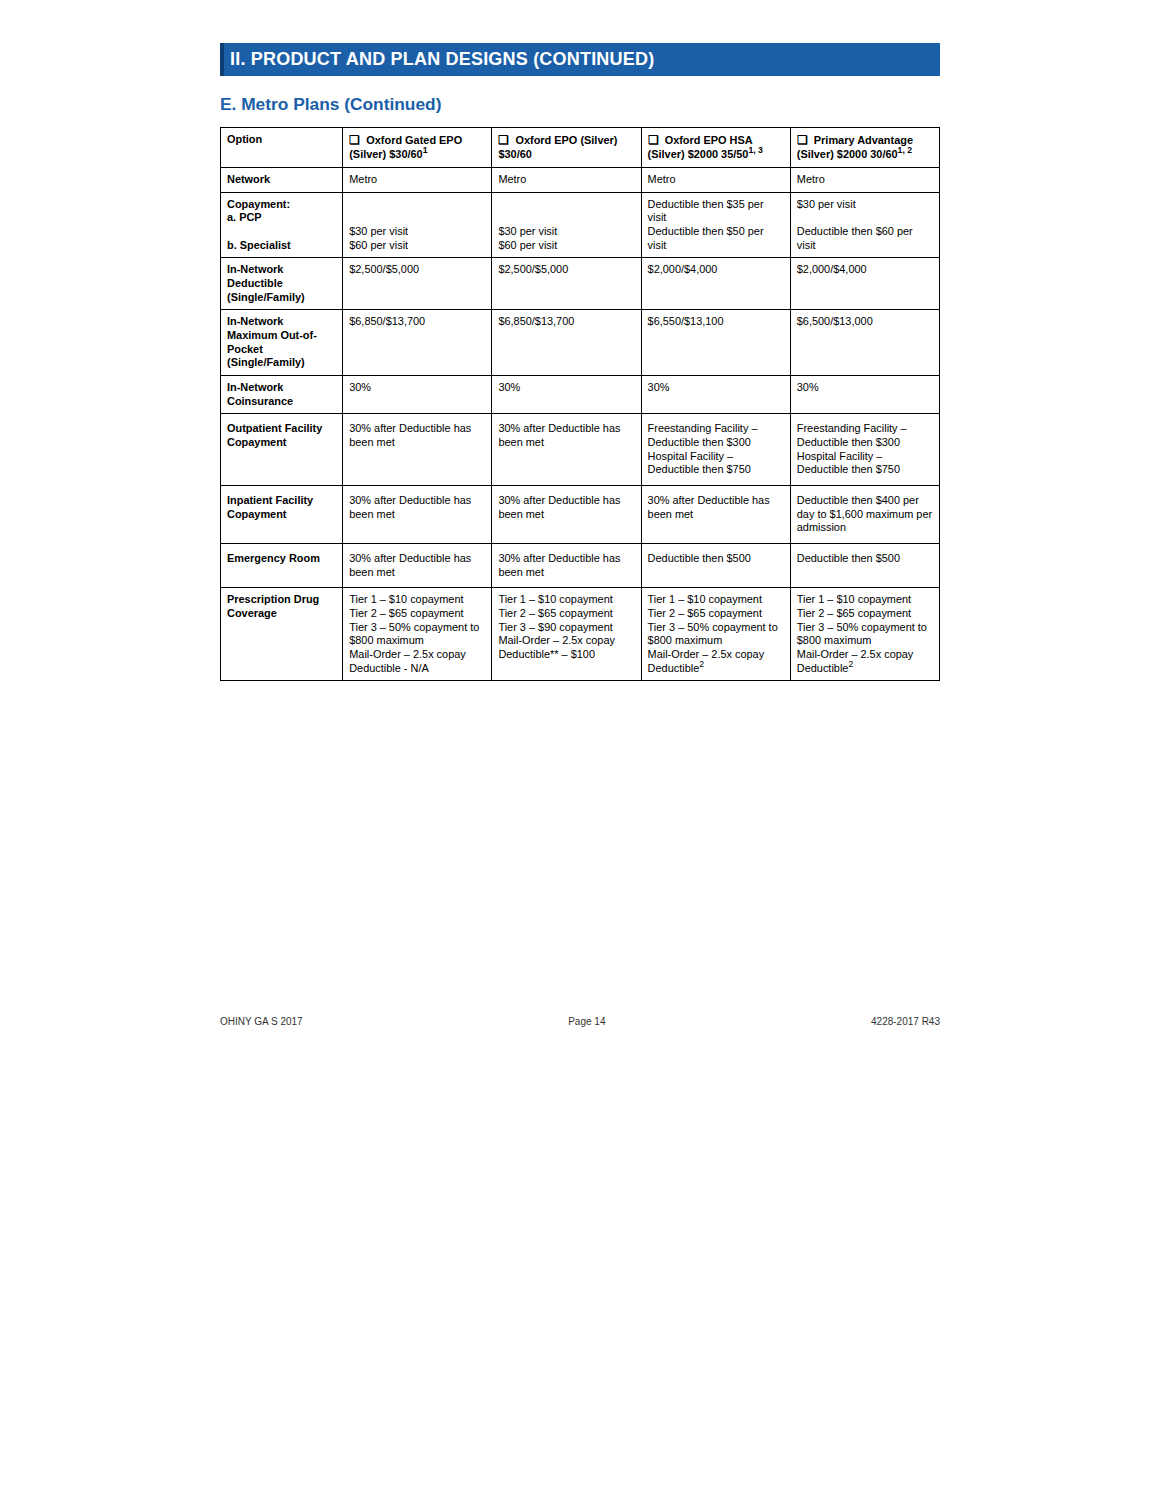II. PRODUCT AND PLAN DESIGNS (CONTINUED)
E. Metro Plans (Continued)
| Option | ❑ Oxford Gated EPO (Silver) $30/60 1 | ❑ Oxford EPO (Silver) $30/60 | ❑ Oxford EPO HSA (Silver) $2000 35/50 1, 3 | ❑ Primary Advantage (Silver) $2000 30/60 1, 2 |
| --- | --- | --- | --- | --- |
| Network | Metro | Metro | Metro | Metro |
| Copayment: a. PCP b. Specialist | $30 per visit $60 per visit | $30 per visit $60 per visit | Deductible then $35 per visit Deductible then $50 per visit | $30 per visit Deductible then $60 per visit |
| In-Network Deductible (Single/Family) | $2,500/$5,000 | $2,500/$5,000 | $2,000/$4,000 | $2,000/$4,000 |
| In-Network Maximum Out-of-Pocket (Single/Family) | $6,850/$13,700 | $6,850/$13,700 | $6,550/$13,100 | $6,500/$13,000 |
| In-Network Coinsurance | 30% | 30% | 30% | 30% |
| Outpatient Facility Copayment | 30% after Deductible has been met | 30% after Deductible has been met | Freestanding Facility – Deductible then $300 Hospital Facility – Deductible then $750 | Freestanding Facility – Deductible then $300 Hospital Facility – Deductible then $750 |
| Inpatient Facility Copayment | 30% after Deductible has been met | 30% after Deductible has been met | 30% after Deductible has been met | Deductible then $400 per day to $1,600 maximum per admission |
| Emergency Room | 30% after Deductible has been met | 30% after Deductible has been met | Deductible then $500 | Deductible then $500 |
| Prescription Drug Coverage | Tier 1 – $10 copayment Tier 2 – $65 copayment Tier 3 – 50% copayment to $800 maximum Mail-Order – 2.5x copay Deductible - N/A | Tier 1 – $10 copayment Tier 2 – $65 copayment Tier 3 – $90 copayment Mail-Order – 2.5x copay Deductible** – $100 | Tier 1 – $10 copayment Tier 2 – $65 copayment Tier 3 – 50% copayment to $800 maximum Mail-Order – 2.5x copay Deductible 2 | Tier 1 – $10 copayment Tier 2 – $65 copayment Tier 3 – 50% copayment to $800 maximum Mail-Order – 2.5x copay Deductible 2 |
OHINY GA S 2017 4228-2017 R43
Page 14